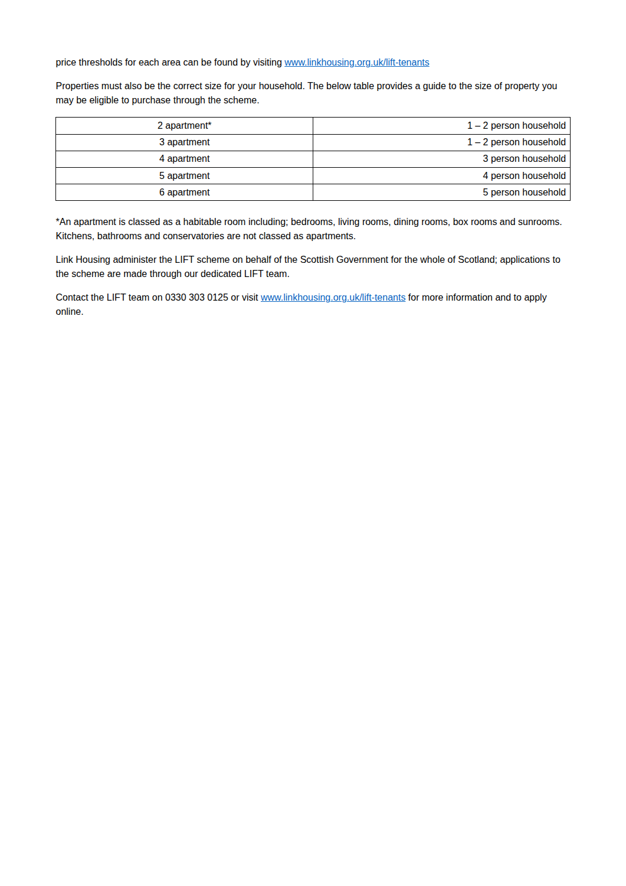price thresholds for each area can be found by visiting www.linkhousing.org.uk/lift-tenants
Properties must also be the correct size for your household. The below table provides a guide to the size of property you may be eligible to purchase through the scheme.
| 2 apartment* | 1 – 2 person household |
| 3 apartment | 1 – 2 person household |
| 4 apartment | 3 person household |
| 5 apartment | 4 person household |
| 6 apartment | 5 person household |
*An apartment is classed as a habitable room including; bedrooms, living rooms, dining rooms, box rooms and sunrooms. Kitchens, bathrooms and conservatories are not classed as apartments.
Link Housing administer the LIFT scheme on behalf of the Scottish Government for the whole of Scotland; applications to the scheme are made through our dedicated LIFT team.
Contact the LIFT team on 0330 303 0125 or visit www.linkhousing.org.uk/lift-tenants for more information and to apply online.